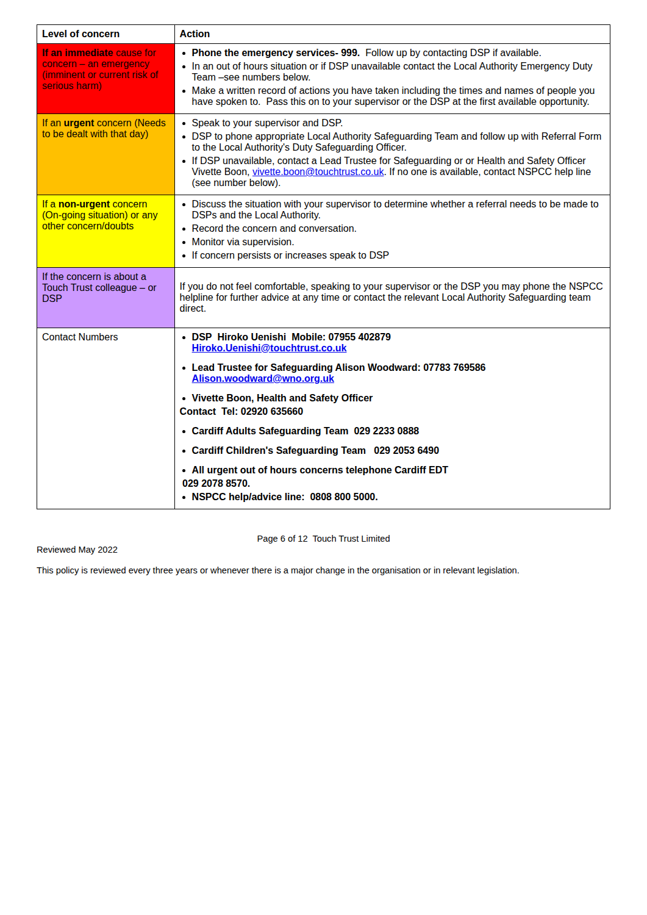| Level of concern | Action |
| --- | --- |
| If an immediate cause for concern – an emergency (imminent or current risk of serious harm) | Phone the emergency services- 999. Follow up by contacting DSP if available. In an out of hours situation or if DSP unavailable contact the Local Authority Emergency Duty Team –see numbers below. Make a written record of actions you have taken including the times and names of people you have spoken to. Pass this on to your supervisor or the DSP at the first available opportunity. |
| If an urgent concern (Needs to be dealt with that day) | Speak to your supervisor and DSP. DSP to phone appropriate Local Authority Safeguarding Team and follow up with Referral Form to the Local Authority's Duty Safeguarding Officer. If DSP unavailable, contact a Lead Trustee for Safeguarding or or Health and Safety Officer Vivette Boon, vivette.boon@touchtrust.co.uk . If no one is available, contact NSPCC help line (see number below). |
| If a non-urgent concern (On-going situation) or any other concern/doubts | Discuss the situation with your supervisor to determine whether a referral needs to be made to DSPs and the Local Authority. Record the concern and conversation. Monitor via supervision. If concern persists or increases speak to DSP |
| If the concern is about a Touch Trust colleague – or DSP | If you do not feel comfortable, speaking to your supervisor or the DSP you may phone the NSPCC helpline for further advice at any time or contact the relevant Local Authority Safeguarding team direct. |
| Contact Numbers | DSP Hiroko Uenishi Mobile: 07955 402879 Hiroko.Uenishi@touchtrust.co.uk Lead Trustee for Safeguarding Alison Woodward: 07783 769586 Alison.woodward@wno.org.uk Vivette Boon, Health and Safety Officer Contact Tel: 02920 635660 Cardiff Adults Safeguarding Team 029 2233 0888 Cardiff Children's Safeguarding Team 029 2053 6490 All urgent out of hours concerns telephone Cardiff EDT 029 2078 8570. NSPCC help/advice line: 0808 800 5000. |
Page 6 of 12 Touch Trust Limited
Reviewed May 2022
This policy is reviewed every three years or whenever there is a major change in the organisation or in relevant legislation.